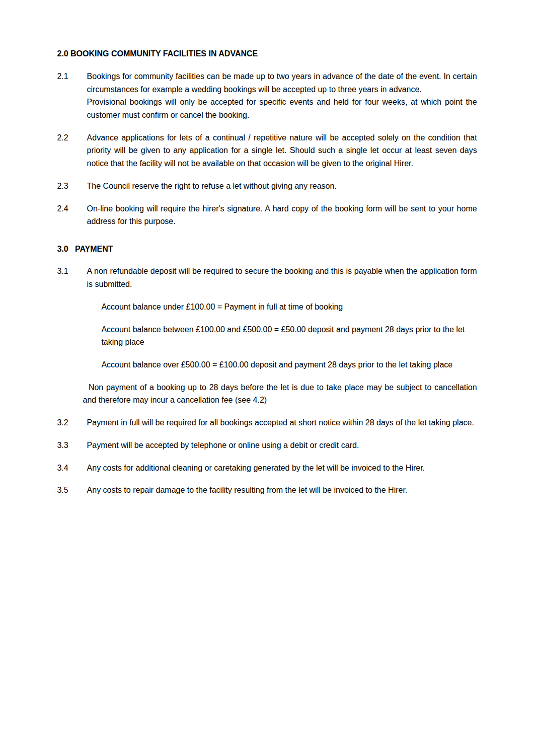2.0 BOOKING COMMUNITY FACILITIES IN ADVANCE
2.1
Bookings for community facilities can be made up to two years in advance of the date of the event. In certain circumstances for example a wedding bookings will be accepted up to three years in advance.
Provisional bookings will only be accepted for specific events and held for four weeks, at which point the customer must confirm or cancel the booking.
2.2
Advance applications for lets of a continual / repetitive nature will be accepted solely on the condition that priority will be given to any application for a single let. Should such a single let occur at least seven days notice that the facility will not be available on that occasion will be given to the original Hirer.
2.3
The Council reserve the right to refuse a let without giving any reason.
2.4
On-line booking will require the hirer's signature. A hard copy of the booking form will be sent to your home address for this purpose.
3.0 PAYMENT
3.1
A non refundable deposit will be required to secure the booking and this is payable when the application form is submitted.
Account balance under £100.00 = Payment in full at time of booking
Account balance between £100.00 and £500.00 = £50.00 deposit and payment 28 days prior to the let taking place
Account balance over £500.00 = £100.00 deposit and payment 28 days prior to the let taking place
Non payment of a booking up to 28 days before the let is due to take place may be subject to cancellation and therefore may incur a cancellation fee (see 4.2)
3.2
Payment in full will be required for all bookings accepted at short notice within 28 days of the let taking place.
3.3
Payment will be accepted by telephone or online using a debit or credit card.
3.4
Any costs for additional cleaning or caretaking generated by the let will be invoiced to the Hirer.
3.5
Any costs to repair damage to the facility resulting from the let will be invoiced to the Hirer.